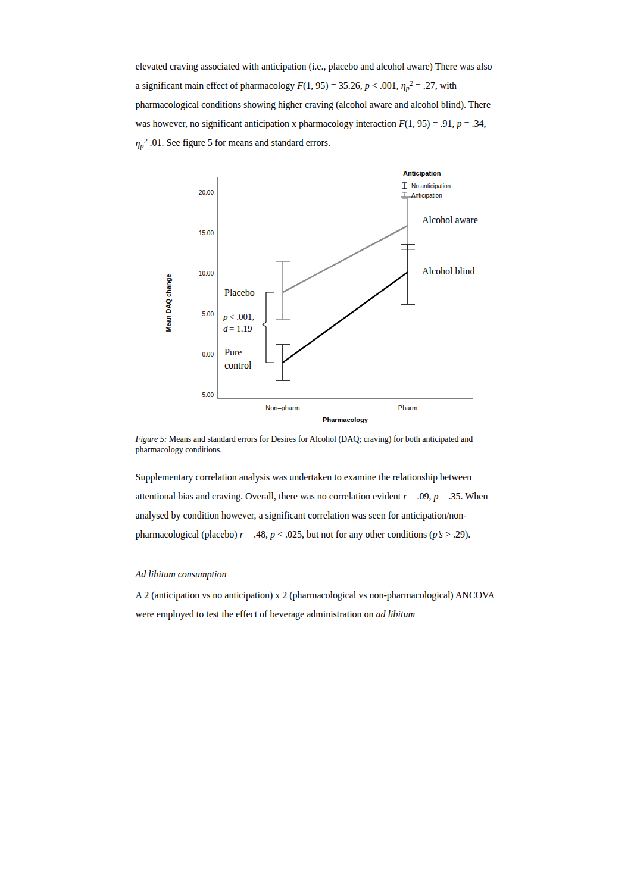elevated craving associated with anticipation (i.e., placebo and alcohol aware) There was also a significant main effect of pharmacology F(1, 95) = 35.26, p < .001, ηp2 = .27, with pharmacological conditions showing higher craving (alcohol aware and alcohol blind). There was however, no significant anticipation x pharmacology interaction F(1, 95) = .91, p = .34, ηp2 .01. See figure 5 for means and standard errors.
20.00 15.00 10.00 5.00 0.00 −5.00 Mean DAQ change Non–pharm Pharm Pharmacology Anticipation No anticipation Anticipation Alcohol aware Alcohol blind Placebo Pure control p < .001, d = 1.19
Figure 5: Means and standard errors for Desires for Alcohol (DAQ; craving) for both anticipated and pharmacology conditions.
Supplementary correlation analysis was undertaken to examine the relationship between attentional bias and craving. Overall, there was no correlation evident r = .09, p = .35. When analysed by condition however, a significant correlation was seen for anticipation/non- pharmacological (placebo) r = .48, p < .025, but not for any other conditions (p’s > .29).
Ad libitum consumption
A 2 (anticipation vs no anticipation) x 2 (pharmacological vs non-pharmacological) ANCOVA were employed to test the effect of beverage administration on ad libitum